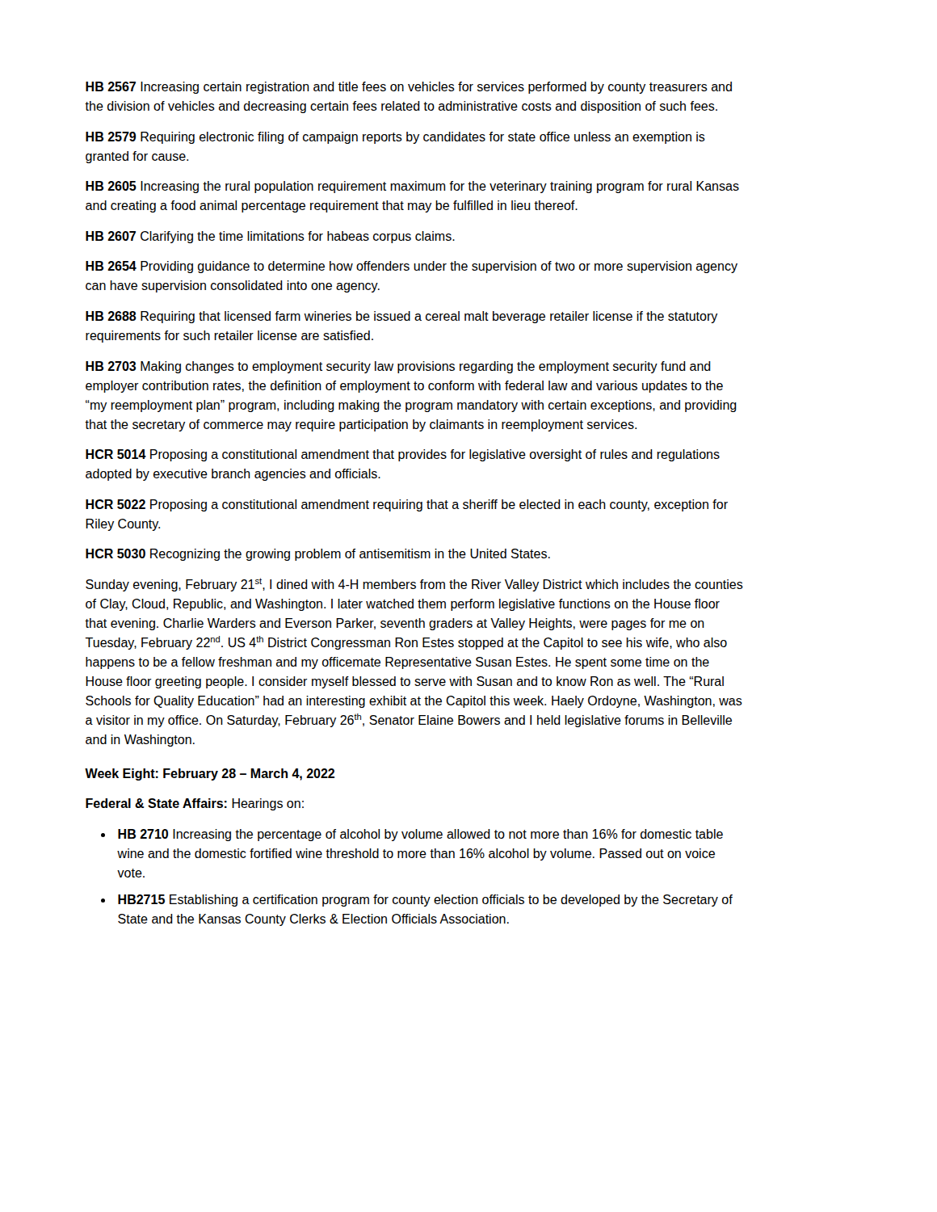HB 2567 Increasing certain registration and title fees on vehicles for services performed by county treasurers and the division of vehicles and decreasing certain fees related to administrative costs and disposition of such fees.
HB 2579 Requiring electronic filing of campaign reports by candidates for state office unless an exemption is granted for cause.
HB 2605 Increasing the rural population requirement maximum for the veterinary training program for rural Kansas and creating a food animal percentage requirement that may be fulfilled in lieu thereof.
HB 2607 Clarifying the time limitations for habeas corpus claims.
HB 2654 Providing guidance to determine how offenders under the supervision of two or more supervision agency can have supervision consolidated into one agency.
HB 2688 Requiring that licensed farm wineries be issued a cereal malt beverage retailer license if the statutory requirements for such retailer license are satisfied.
HB 2703 Making changes to employment security law provisions regarding the employment security fund and employer contribution rates, the definition of employment to conform with federal law and various updates to the “my reemployment plan” program, including making the program mandatory with certain exceptions, and providing that the secretary of commerce may require participation by claimants in reemployment services.
HCR 5014 Proposing a constitutional amendment that provides for legislative oversight of rules and regulations adopted by executive branch agencies and officials.
HCR 5022 Proposing a constitutional amendment requiring that a sheriff be elected in each county, exception for Riley County.
HCR 5030 Recognizing the growing problem of antisemitism in the United States.
Sunday evening, February 21st, I dined with 4-H members from the River Valley District which includes the counties of Clay, Cloud, Republic, and Washington. I later watched them perform legislative functions on the House floor that evening. Charlie Warders and Everson Parker, seventh graders at Valley Heights, were pages for me on Tuesday, February 22nd. US 4th District Congressman Ron Estes stopped at the Capitol to see his wife, who also happens to be a fellow freshman and my officemate Representative Susan Estes. He spent some time on the House floor greeting people. I consider myself blessed to serve with Susan and to know Ron as well. The “Rural Schools for Quality Education” had an interesting exhibit at the Capitol this week. Haely Ordoyne, Washington, was a visitor in my office. On Saturday, February 26th, Senator Elaine Bowers and I held legislative forums in Belleville and in Washington.
Week Eight: February 28 – March 4, 2022
Federal & State Affairs:
Hearings on:
HB 2710 Increasing the percentage of alcohol by volume allowed to not more than 16% for domestic table wine and the domestic fortified wine threshold to more than 16% alcohol by volume. Passed out on voice vote.
HB2715 Establishing a certification program for county election officials to be developed by the Secretary of State and the Kansas County Clerks & Election Officials Association.